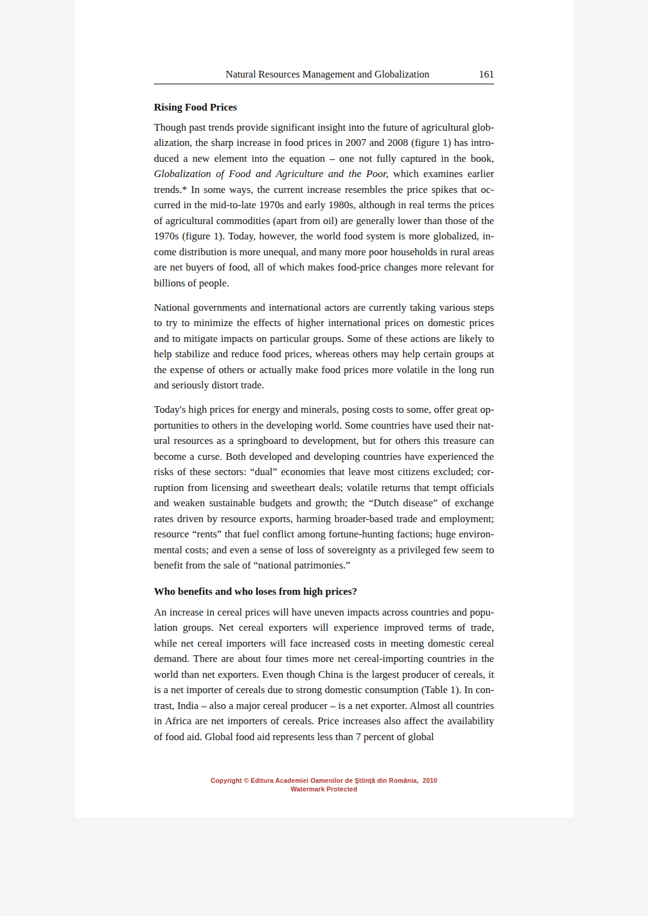Natural Resources Management and Globalization 161
Rising Food Prices
Though past trends provide significant insight into the future of agricultural globalization, the sharp increase in food prices in 2007 and 2008 (figure 1) has introduced a new element into the equation – one not fully captured in the book, Globalization of Food and Agriculture and the Poor, which examines earlier trends.* In some ways, the current increase resembles the price spikes that occurred in the mid-to-late 1970s and early 1980s, although in real terms the prices of agricultural commodities (apart from oil) are generally lower than those of the 1970s (figure 1). Today, however, the world food system is more globalized, income distribution is more unequal, and many more poor households in rural areas are net buyers of food, all of which makes food-price changes more relevant for billions of people.
National governments and international actors are currently taking various steps to try to minimize the effects of higher international prices on domestic prices and to mitigate impacts on particular groups. Some of these actions are likely to help stabilize and reduce food prices, whereas others may help certain groups at the expense of others or actually make food prices more volatile in the long run and seriously distort trade.
Today's high prices for energy and minerals, posing costs to some, offer great opportunities to others in the developing world. Some countries have used their natural resources as a springboard to development, but for others this treasure can become a curse. Both developed and developing countries have experienced the risks of these sectors: “dual” economies that leave most citizens excluded; corruption from licensing and sweetheart deals; volatile returns that tempt officials and weaken sustainable budgets and growth; the “Dutch disease” of exchange rates driven by resource exports, harming broader-based trade and employment; resource “rents” that fuel conflict among fortune-hunting factions; huge environmental costs; and even a sense of loss of sovereignty as a privileged few seem to benefit from the sale of “national patrimonies.”
Who benefits and who loses from high prices?
An increase in cereal prices will have uneven impacts across countries and population groups. Net cereal exporters will experience improved terms of trade, while net cereal importers will face increased costs in meeting domestic cereal demand. There are about four times more net cereal-importing countries in the world than net exporters. Even though China is the largest producer of cereals, it is a net importer of cereals due to strong domestic consumption (Table 1). In contrast, India – also a major cereal producer – is a net exporter. Almost all countries in Africa are net importers of cereals. Price increases also affect the availability of food aid. Global food aid represents less than 7 percent of global
Copyright © Editura Academiei Oamenilor de Ştiinţă din România, 2010 Watermark Protected